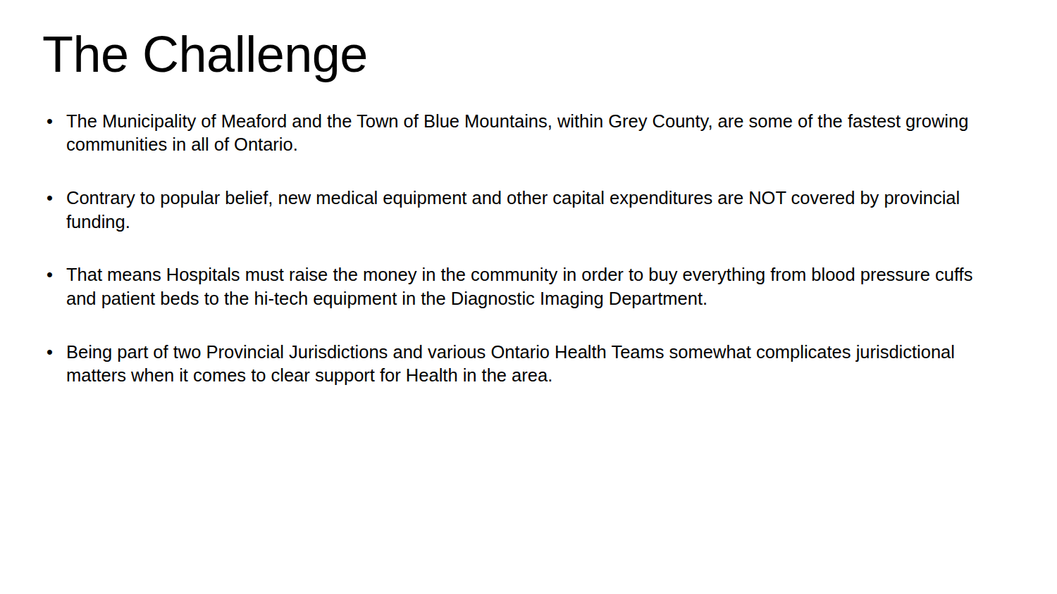The Challenge
The Municipality of Meaford and the Town of Blue Mountains, within Grey County, are some of the fastest growing communities in all of Ontario.
Contrary to popular belief, new medical equipment and other capital expenditures are NOT covered by provincial funding.
That means Hospitals must raise the money in the community in order to buy everything from blood pressure cuffs and patient beds to the hi-tech equipment in the Diagnostic Imaging Department.
Being part of two Provincial Jurisdictions and various Ontario Health Teams somewhat complicates jurisdictional matters when it comes to clear support for Health in the area.